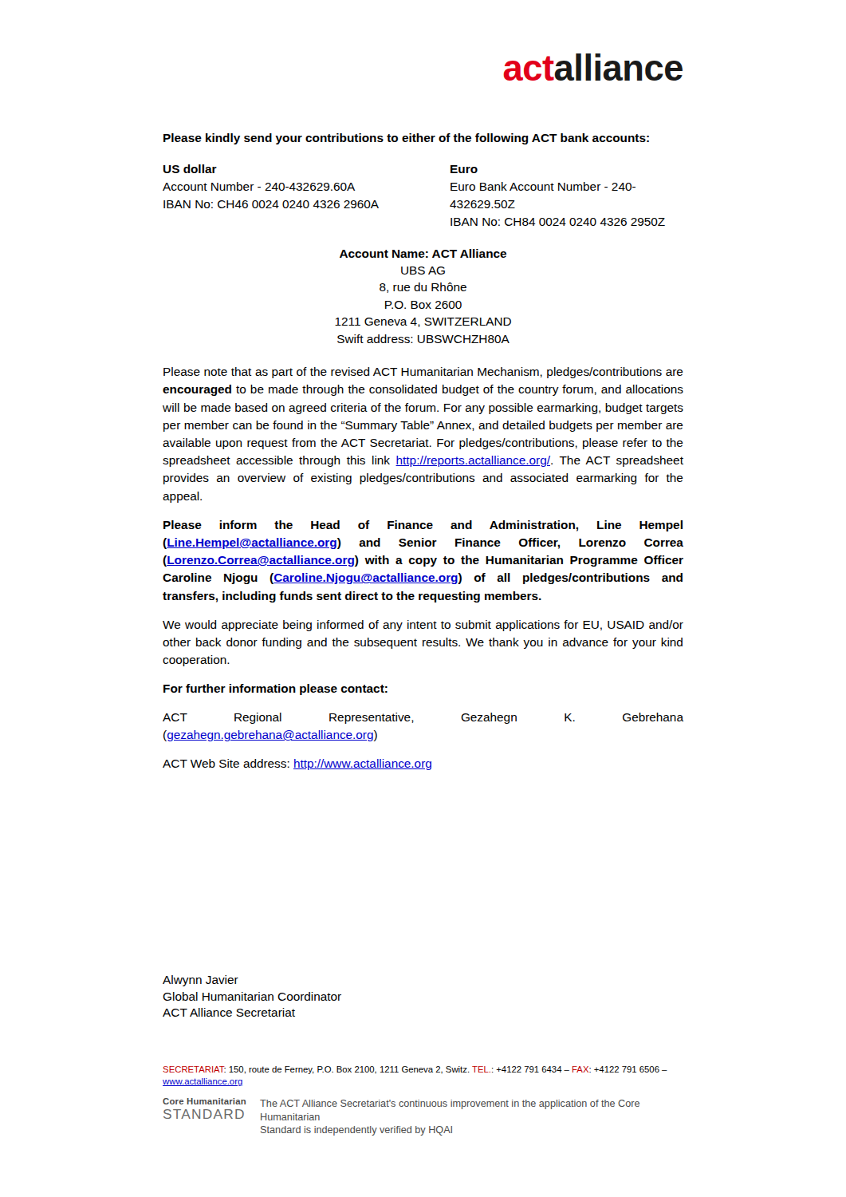act alliance
Please kindly send your contributions to either of the following ACT bank accounts:
| US dollar Account Number - 240-432629.60A IBAN No: CH46 0024 0240 4326 2960A | Euro Euro Bank Account Number - 240-432629.50Z IBAN No: CH84 0024 0240 4326 2950Z |
Account Name: ACT Alliance
UBS AG
8, rue du Rhône
P.O. Box 2600
1211 Geneva 4, SWITZERLAND
Swift address: UBSWCHZH80A
Please note that as part of the revised ACT Humanitarian Mechanism, pledges/contributions are encouraged to be made through the consolidated budget of the country forum, and allocations will be made based on agreed criteria of the forum. For any possible earmarking, budget targets per member can be found in the “Summary Table” Annex, and detailed budgets per member are available upon request from the ACT Secretariat. For pledges/contributions, please refer to the spreadsheet accessible through this link http://reports.actalliance.org/. The ACT spreadsheet provides an overview of existing pledges/contributions and associated earmarking for the appeal.
Please inform the Head of Finance and Administration, Line Hempel (Line.Hempel@actalliance.org) and Senior Finance Officer, Lorenzo Correa (Lorenzo.Correa@actalliance.org) with a copy to the Humanitarian Programme Officer Caroline Njogu (Caroline.Njogu@actalliance.org) of all pledges/contributions and transfers, including funds sent direct to the requesting members.
We would appreciate being informed of any intent to submit applications for EU, USAID and/or other back donor funding and the subsequent results. We thank you in advance for your kind cooperation.
For further information please contact:
ACT Regional Representative, Gezahegn K. Gebrehana (gezahegn.gebrehana@actalliance.org)
ACT Web Site address: http://www.actalliance.org
Alwynn Javier
Global Humanitarian Coordinator
ACT Alliance Secretariat
SECRETARIAT: 150, route de Ferney, P.O. Box 2100, 1211 Geneva 2, Switz. TEL.: +4122 791 6434 – FAX: +4122 791 6506 – www.actalliance.org
Core Humanitarian
STANDARD
The ACT Alliance Secretariat's continuous improvement in the application of the Core Humanitarian
Standard is independently verified by HQAI